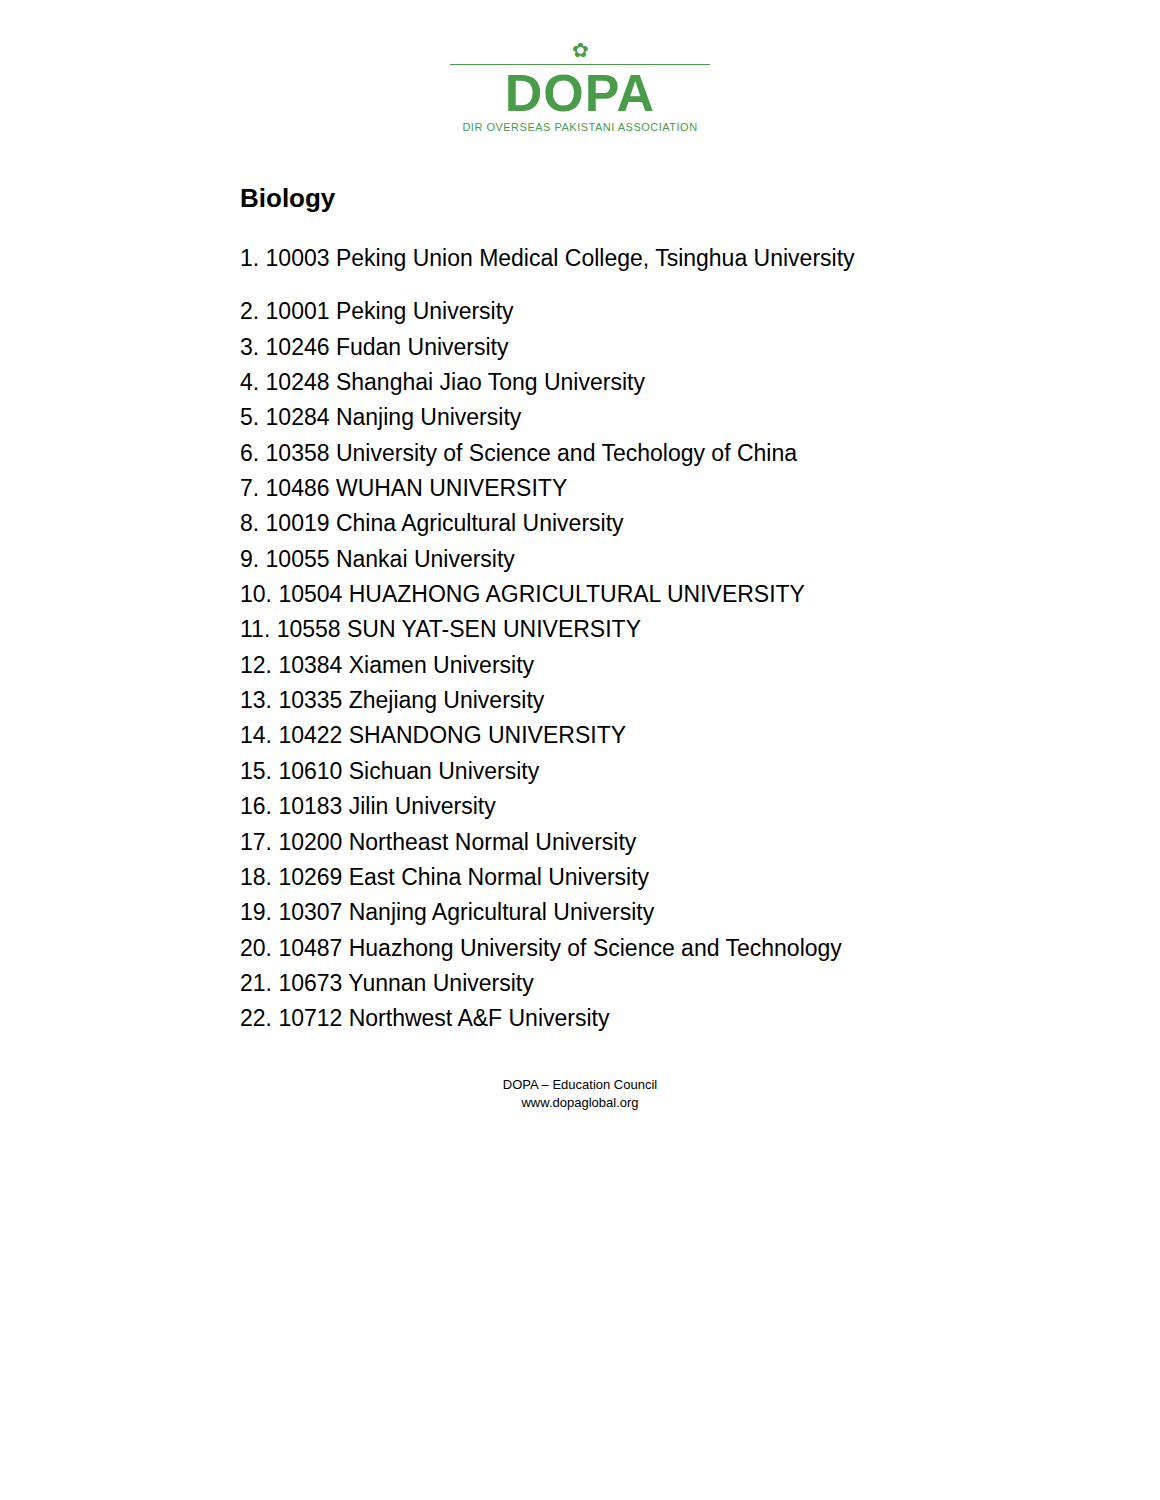✿
DOPA
DIR OVERSEAS PAKISTANI ASSOCIATION
Biology
10003 Peking Union Medical College, Tsinghua University
10001 Peking University
10246 Fudan University
10248 Shanghai Jiao Tong University
10284 Nanjing University
10358 University of Science and Techology of China
10486 WUHAN UNIVERSITY
10019 China Agricultural University
10055 Nankai University
10504 HUAZHONG AGRICULTURAL UNIVERSITY
10558 SUN YAT-SEN UNIVERSITY
10384 Xiamen University
10335 Zhejiang University
10422 SHANDONG UNIVERSITY
10610 Sichuan University
10183 Jilin University
10200 Northeast Normal University
10269 East China Normal University
10307 Nanjing Agricultural University
10487 Huazhong University of Science and Technology
10673 Yunnan University
10712 Northwest A&F University
DOPA – Education Council
www.dopaglobal.org